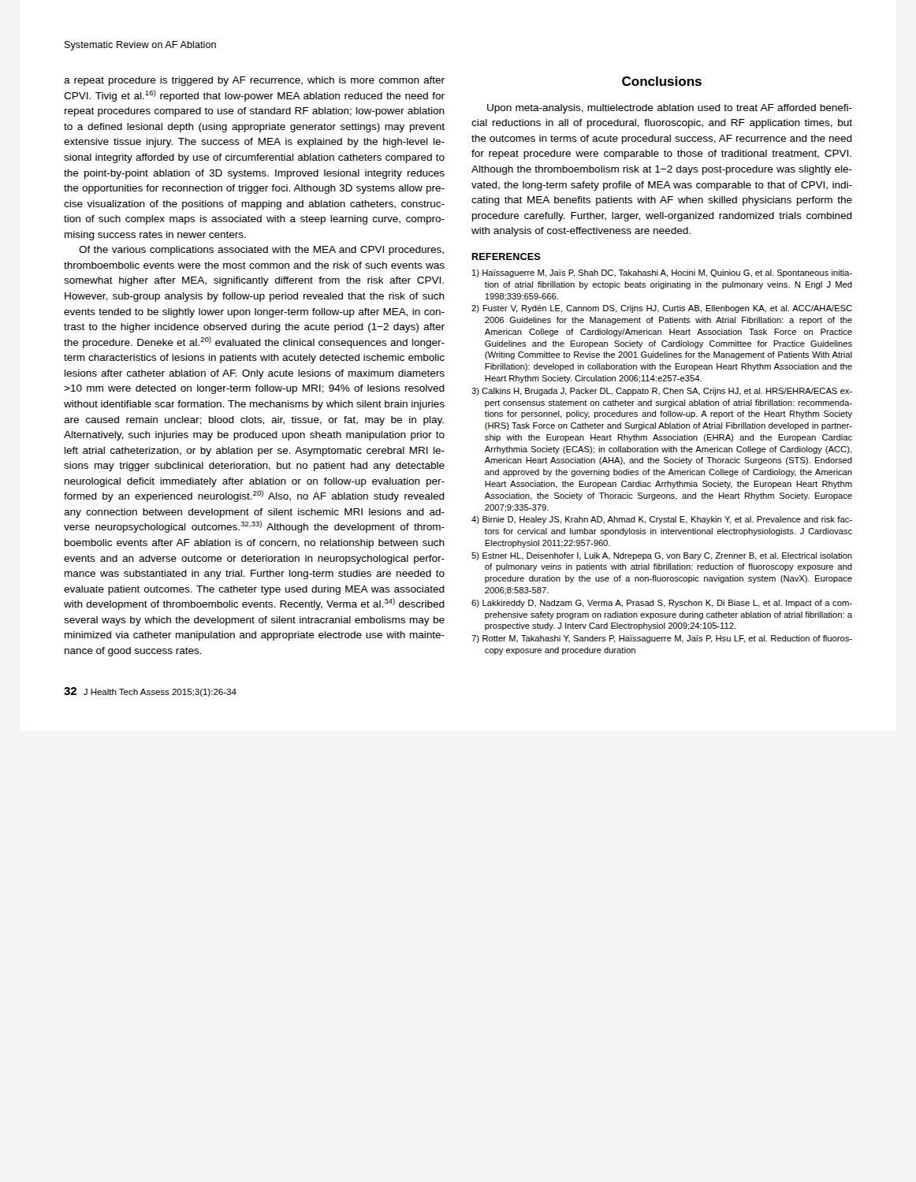Systematic Review on AF Ablation
a repeat procedure is triggered by AF recurrence, which is more common after CPVI. Tivig et al.16) reported that low-power MEA ablation reduced the need for repeat procedures compared to use of standard RF ablation; low-power ablation to a defined lesional depth (using appropriate generator settings) may prevent extensive tissue injury. The success of MEA is explained by the high-level lesional integrity afforded by use of circumferential ablation catheters compared to the point-by-point ablation of 3D systems. Improved lesional integrity reduces the opportunities for reconnection of trigger foci. Although 3D systems allow precise visualization of the positions of mapping and ablation catheters, construction of such complex maps is associated with a steep learning curve, compromising success rates in newer centers.
Of the various complications associated with the MEA and CPVI procedures, thromboembolic events were the most common and the risk of such events was somewhat higher after MEA, significantly different from the risk after CPVI. However, sub-group analysis by follow-up period revealed that the risk of such events tended to be slightly lower upon longer-term follow-up after MEA, in contrast to the higher incidence observed during the acute period (1−2 days) after the procedure. Deneke et al.20) evaluated the clinical consequences and longer-term characteristics of lesions in patients with acutely detected ischemic embolic lesions after catheter ablation of AF. Only acute lesions of maximum diameters >10 mm were detected on longer-term follow-up MRI; 94% of lesions resolved without identifiable scar formation. The mechanisms by which silent brain injuries are caused remain unclear; blood clots, air, tissue, or fat, may be in play. Alternatively, such injuries may be produced upon sheath manipulation prior to left atrial catheterization, or by ablation per se. Asymptomatic cerebral MRI lesions may trigger subclinical deterioration, but no patient had any detectable neurological deficit immediately after ablation or on follow-up evaluation performed by an experienced neurologist.20) Also, no AF ablation study revealed any connection between development of silent ischemic MRI lesions and adverse neuropsychological outcomes.32,33) Although the development of thromboembolic events after AF ablation is of concern, no relationship between such events and an adverse outcome or deterioration in neuropsychological performance was substantiated in any trial. Further long-term studies are needed to evaluate patient outcomes. The catheter type used during MEA was associated with development of thromboembolic events. Recently, Verma et al.34) described several ways by which the development of silent intracranial embolisms may be minimized via catheter manipulation and appropriate electrode use with maintenance of good success rates.
Conclusions
Upon meta-analysis, multielectrode ablation used to treat AF afforded beneficial reductions in all of procedural, fluoroscopic, and RF application times, but the outcomes in terms of acute procedural success, AF recurrence and the need for repeat procedure were comparable to those of traditional treatment, CPVI. Although the thromboembolism risk at 1−2 days post-procedure was slightly elevated, the long-term safety profile of MEA was comparable to that of CPVI, indicating that MEA benefits patients with AF when skilled physicians perform the procedure carefully. Further, larger, well-organized randomized trials combined with analysis of cost-effectiveness are needed.
REFERENCES
Haïssaguerre M, Jaïs P, Shah DC, Takahashi A, Hocini M, Quiniou G, et al. Spontaneous initiation of atrial fibrillation by ectopic beats originating in the pulmonary veins. N Engl J Med 1998;339:659-666.
Fuster V, Rydén LE, Cannom DS, Crijns HJ, Curtis AB, Ellenbogen KA, et al. ACC/AHA/ESC 2006 Guidelines for the Management of Patients with Atrial Fibrillation: a report of the American College of Cardiology/American Heart Association Task Force on Practice Guidelines and the European Society of Cardiology Committee for Practice Guidelines (Writing Committee to Revise the 2001 Guidelines for the Management of Patients With Atrial Fibrillation): developed in collaboration with the European Heart Rhythm Association and the Heart Rhythm Society. Circulation 2006;114:e257-e354.
Calkins H, Brugada J, Packer DL, Cappato R, Chen SA, Crijns HJ, et al. HRS/EHRA/ECAS expert consensus statement on catheter and surgical ablation of atrial fibrillation: recommendations for personnel, policy, procedures and follow-up. A report of the Heart Rhythm Society (HRS) Task Force on Catheter and Surgical Ablation of Atrial Fibrillation developed in partnership with the European Heart Rhythm Association (EHRA) and the European Cardiac Arrhythmia Society (ECAS); in collaboration with the American College of Cardiology (ACC), American Heart Association (AHA), and the Society of Thoracic Surgeons (STS). Endorsed and approved by the governing bodies of the American College of Cardiology, the American Heart Association, the European Cardiac Arrhythmia Society, the European Heart Rhythm Association, the Society of Thoracic Surgeons, and the Heart Rhythm Society. Europace 2007;9:335-379.
Birnie D, Healey JS, Krahn AD, Ahmad K, Crystal E, Khaykin Y, et al. Prevalence and risk factors for cervical and lumbar spondylosis in interventional electrophysiologists. J Cardiovasc Electrophysiol 2011;22:957-960.
Estner HL, Deisenhofer I, Luik A, Ndrepepa G, von Bary C, Zrenner B, et al. Electrical isolation of pulmonary veins in patients with atrial fibrillation: reduction of fluoroscopy exposure and procedure duration by the use of a non-fluoroscopic navigation system (NavX). Europace 2006;8:583-587.
Lakkireddy D, Nadzam G, Verma A, Prasad S, Ryschon K, Di Biase L, et al. Impact of a comprehensive safety program on radiation exposure during catheter ablation of atrial fibrillation: a prospective study. J Interv Card Electrophysiol 2009;24:105-112.
Rotter M, Takahashi Y, Sanders P, Haïssaguerre M, Jaïs P, Hsu LF, et al. Reduction of fluoroscopy exposure and procedure duration
32 J Health Tech Assess 2015;3(1):26-34